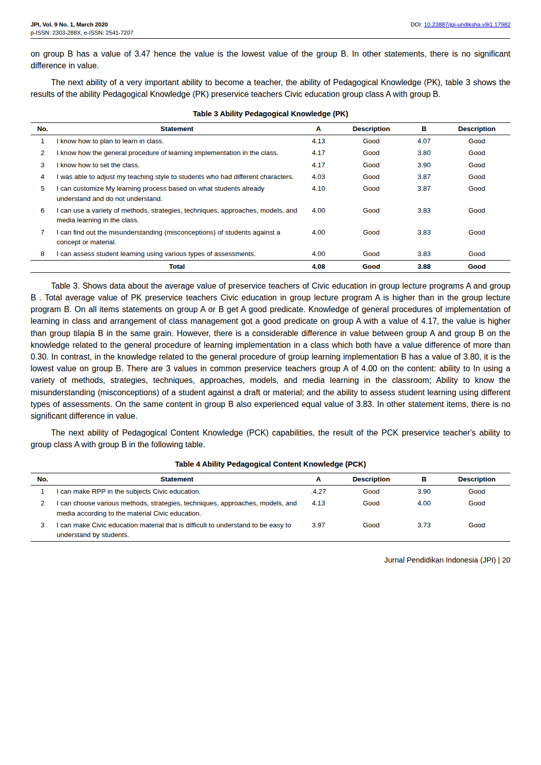JPI, Vol. 9 No. 1, March 2020
p-ISSN: 2303-288X, e-ISSN: 2541-7207
DOI: 10.23887/jpi-undiksha.v9i1.17982
on group B has a value of 3.47 hence the value is the lowest value of the group B. In other statements, there is no significant difference in value.
The next ability of a very important ability to become a teacher, the ability of Pedagogical Knowledge (PK), table 3 shows the results of the ability Pedagogical Knowledge (PK) preservice teachers Civic education group class A with group B.
Table 3 Ability Pedagogical Knowledge (PK)
| No. | Statement | A | Description | B | Description |
| --- | --- | --- | --- | --- | --- |
| 1 | I know how to plan to learn in class. | 4.13 | Good | 4.07 | Good |
| 2 | I know how the general procedure of learning implementation in the class. | 4.17 | Good | 3.80 | Good |
| 3 | I know how to set the class. | 4.17 | Good | 3.90 | Good |
| 4 | I was able to adjust my teaching style to students who had different characters. | 4.03 | Good | 3.87 | Good |
| 5 | I can customize My learning process based on what students already understand and do not understand. | 4.10 | Good | 3.87 | Good |
| 6 | I can use a variety of methods, strategies, techniques, approaches, models, and media learning in the class. | 4.00 | Good | 3.83 | Good |
| 7 | I can find out the misunderstanding (misconceptions) of students against a concept or material. | 4.00 | Good | 3.83 | Good |
| 8 | I can assess student learning using various types of assessments. | 4.00 | Good | 3.83 | Good |
| | Total | 4.08 | Good | 3.88 | Good |
Table 3. Shows data about the average value of preservice teachers of Civic education in group lecture programs A and group B . Total average value of PK preservice teachers Civic education in group lecture program A is higher than in the group lecture program B. On all items statements on group A or B get A good predicate. Knowledge of general procedures of implementation of learning in class and arrangement of class management got a good predicate on group A with a value of 4.17, the value is higher than group tilapia B in the same grain. However, there is a considerable difference in value between group A and group B on the knowledge related to the general procedure of learning implementation in a class which both have a value difference of more than 0.30. In contrast, in the knowledge related to the general procedure of group learning implementation B has a value of 3.80, it is the lowest value on group B. There are 3 values in common preservice teachers group A of 4.00 on the content: ability to In using a variety of methods, strategies, techniques, approaches, models, and media learning in the classroom; Ability to know the misunderstanding (misconceptions) of a student against a draft or material; and the ability to assess student learning using different types of assessments. On the same content in group B also experienced equal value of 3.83. In other statement items, there is no significant difference in value.
The next ability of Pedagogical Content Knowledge (PCK) capabilities, the result of the PCK preservice teacher's ability to group class A with group B in the following table.
Table 4 Ability Pedagogical Content Knowledge (PCK)
| No. | Statement | A | Description | B | Description |
| --- | --- | --- | --- | --- | --- |
| 1 | I can make RPP in the subjects Civic education. | .4.27 | Good | 3.90 | Good |
| 2 | I can choose various methods, strategies, techniques, approaches, models, and media according to the material Civic education. | 4.13 | Good | 4.00 | Good |
| 3 | I can make Civic education material that is difficult to understand to be easy to understand by students. | 3.97 | Good | 3.73 | Good |
Jurnal Pendidikan Indonesia (JPI) | 20